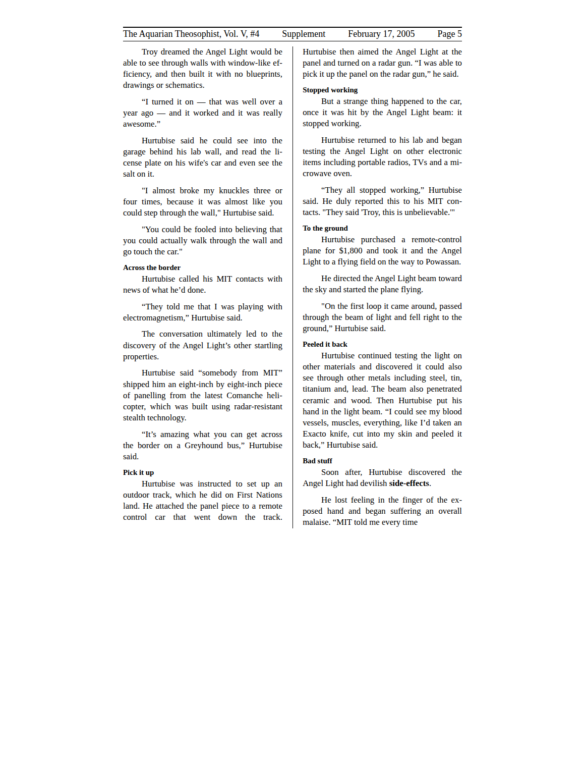The Aquarian Theosophist, Vol. V, #4 Supplement February 17, 2005 Page 5
Troy dreamed the Angel Light would be able to see through walls with window-like efficiency, and then built it with no blueprints, drawings or schematics.
“I turned it on — that was well over a year ago — and it worked and it was really awesome.”
Hurtubise said he could see into the garage behind his lab wall, and read the license plate on his wife's car and even see the salt on it.
"I almost broke my knuckles three or four times, because it was almost like you could step through the wall," Hurtubise said.
"You could be fooled into believing that you could actually walk through the wall and go touch the car."
Across the border
Hurtubise called his MIT contacts with news of what he’d done.
“They told me that I was playing with electromagnetism,” Hurtubise said.
The conversation ultimately led to the discovery of the Angel Light’s other startling properties.
Hurtubise said “somebody from MIT” shipped him an eight-inch by eight-inch piece of panelling from the latest Comanche helicopter, which was built using radar-resistant stealth technology.
“It’s amazing what you can get across the border on a Greyhound bus,” Hurtubise said.
Pick it up
Hurtubise was instructed to set up an outdoor track, which he did on First Nations land. He attached the panel piece to a remote control car that went down the track. Hurtubise then aimed the Angel Light at the panel and turned on a radar gun. “I was able to pick it up the panel on the radar gun,” he said.
Stopped working
But a strange thing happened to the car, once it was hit by the Angel Light beam: it stopped working.
Hurtubise returned to his lab and began testing the Angel Light on other electronic items including portable radios, TVs and a microwave oven.
“They all stopped working,” Hurtubise said. He duly reported this to his MIT contacts. "They said 'Troy, this is unbelievable.'"
To the ground
Hurtubise purchased a remote-control plane for $1,800 and took it and the Angel Light to a flying field on the way to Powassan.
He directed the Angel Light beam toward the sky and started the plane flying.
"On the first loop it came around, passed through the beam of light and fell right to the ground,” Hurtubise said.
Peeled it back
Hurtubise continued testing the light on other materials and discovered it could also see through other metals including steel, tin, titanium and, lead. The beam also penetrated ceramic and wood. Then Hurtubise put his hand in the light beam. “I could see my blood vessels, muscles, everything, like I’d taken an Exacto knife, cut into my skin and peeled it back,” Hurtubise said.
Bad stuff
Soon after, Hurtubise discovered the Angel Light had devilish side-effects.
He lost feeling in the finger of the exposed hand and began suffering an overall malaise. “MIT told me every time